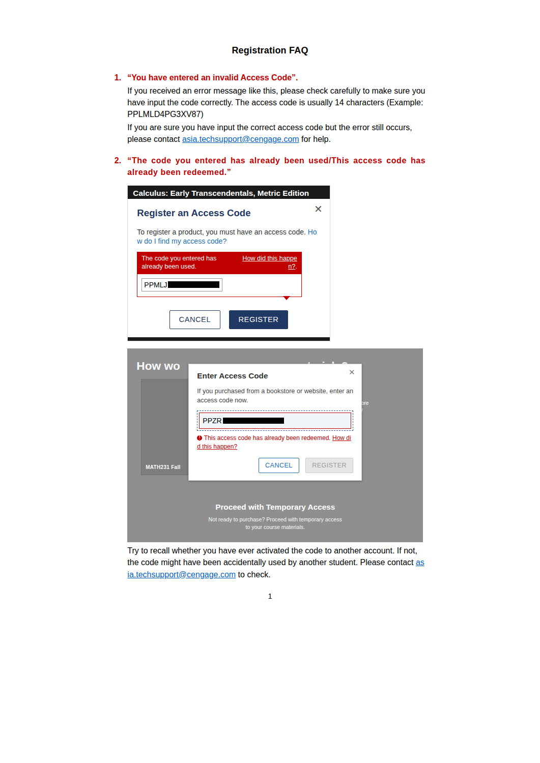Registration FAQ
“You have entered an invalid Access Code”.
If you received an error message like this, please check carefully to make sure you have input the code correctly. The access code is usually 14 characters (Example: PPLMLD4PG3XV87)
If you are sure you have input the correct access code but the error still occurs, please contact asia.techsupport@cengage.com for help.
“The code you entered has already been used/This access code has already been redeemed.”
Calculus: Early Transcendentals, Metric Edition
✕
Register an Access Code
To register a product, you must have an access code. How do I find my access code?
The code you entered has already been used. How did this happen?.
PPMLJ
CANCEL REGISTER
How wo terials?
MATH231 Fall
bookstore
eb now
✕
Enter Access Code
If you purchased from a bookstore or website, enter an access code now.
PPZR
!This access code has already been redeemed. How did this happen?
CANCEL REGISTER
Proceed with Temporary Access
Not ready to purchase? Proceed with temporary access
to your course materials.
Try to recall whether you have ever activated the code to another account. If not, the code might have been accidentally used by another student. Please contact asia.techsupport@cengage.com to check.
1